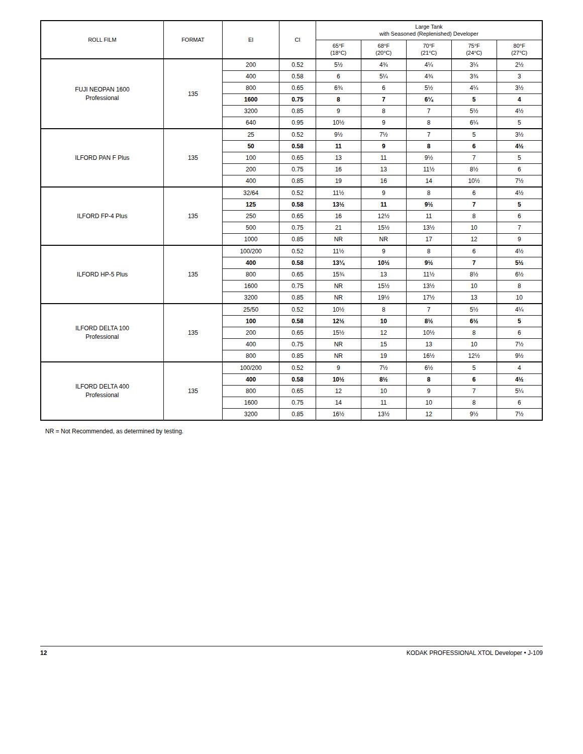| ROLL FILM | FORMAT | EI | CI | Large Tank with Seasoned (Replenished) Developer |
| --- | --- | --- | --- | --- |
| 65°F (18°C) | 68°F (20°C) | 70°F (21°C) | 75°F (24°C) | 80°F (27°C) |
| FUJI NEOPAN 1600 Professional | 135 | 200 | 0.52 | 5½ | 4¾ | 4¼ | 3¼ | 2½ |
| 400 | 0.58 | 6 | 5¼ | 4¾ | 3¾ | 3 |
| 800 | 0.65 | 6¾ | 6 | 5½ | 4¼ | 3½ |
| 1600 | 0.75 | 8 | 7 | 6¼ | 5 | 4 |
| 3200 | 0.85 | 9 | 8 | 7 | 5½ | 4½ |
| 640 | 0.95 | 10½ | 9 | 8 | 6¼ | 5 |
| ILFORD PAN F Plus | 135 | 25 | 0.52 | 9½ | 7½ | 7 | 5 | 3½ |
| 50 | 0.58 | 11 | 9 | 8 | 6 | 4½ |
| 100 | 0.65 | 13 | 11 | 9½ | 7 | 5 |
| 200 | 0.75 | 16 | 13 | 11½ | 8½ | 6 |
| 400 | 0.85 | 19 | 16 | 14 | 10½ | 7½ |
| ILFORD FP-4 Plus | 135 | 32/64 | 0.52 | 11½ | 9 | 8 | 6 | 4½ |
| 125 | 0.58 | 13½ | 11 | 9½ | 7 | 5 |
| 250 | 0.65 | 16 | 12½ | 11 | 8 | 6 |
| 500 | 0.75 | 21 | 15½ | 13½ | 10 | 7 |
| 1000 | 0.85 | NR | NR | 17 | 12 | 9 |
| ILFORD HP-5 Plus | 135 | 100/200 | 0.52 | 11½ | 9 | 8 | 6 | 4½ |
| 400 | 0.58 | 13¼ | 10½ | 9½ | 7 | 5½ |
| 800 | 0.65 | 15¾ | 13 | 11½ | 8½ | 6½ |
| 1600 | 0.75 | NR | 15½ | 13½ | 10 | 8 |
| 3200 | 0.85 | NR | 19½ | 17½ | 13 | 10 |
| ILFORD DELTA 100 Professional | 135 | 25/50 | 0.52 | 10½ | 8 | 7 | 5½ | 4¼ |
| 100 | 0.58 | 12½ | 10 | 8½ | 6½ | 5 |
| 200 | 0.65 | 15½ | 12 | 10½ | 8 | 6 |
| 400 | 0.75 | NR | 15 | 13 | 10 | 7½ |
| 800 | 0.85 | NR | 19 | 16½ | 12½ | 9½ |
| ILFORD DELTA 400 Professional | 135 | 100/200 | 0.52 | 9 | 7½ | 6½ | 5 | 4 |
| 400 | 0.58 | 10½ | 8½ | 8 | 6 | 4½ |
| 800 | 0.65 | 12 | 10 | 9 | 7 | 5¼ |
| 1600 | 0.75 | 14 | 11 | 10 | 8 | 6 |
| 3200 | 0.85 | 16½ | 13½ | 12 | 9½ | 7½ |
NR = Not Recommended, as determined by testing.
12 KODAK PROFESSIONAL XTOL Developer • J-109